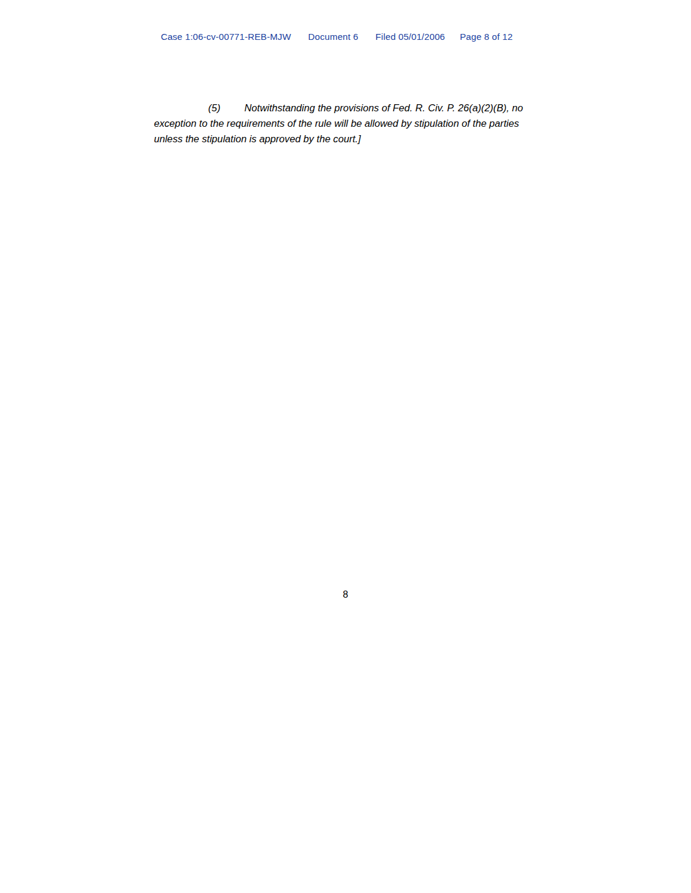Case 1:06-cv-00771-REB-MJW Document 6 Filed 05/01/2006 Page 8 of 12
(5) Notwithstanding the provisions of Fed. R. Civ. P. 26(a)(2)(B), no exception to the requirements of the rule will be allowed by stipulation of the parties unless the stipulation is approved by the court.]
8